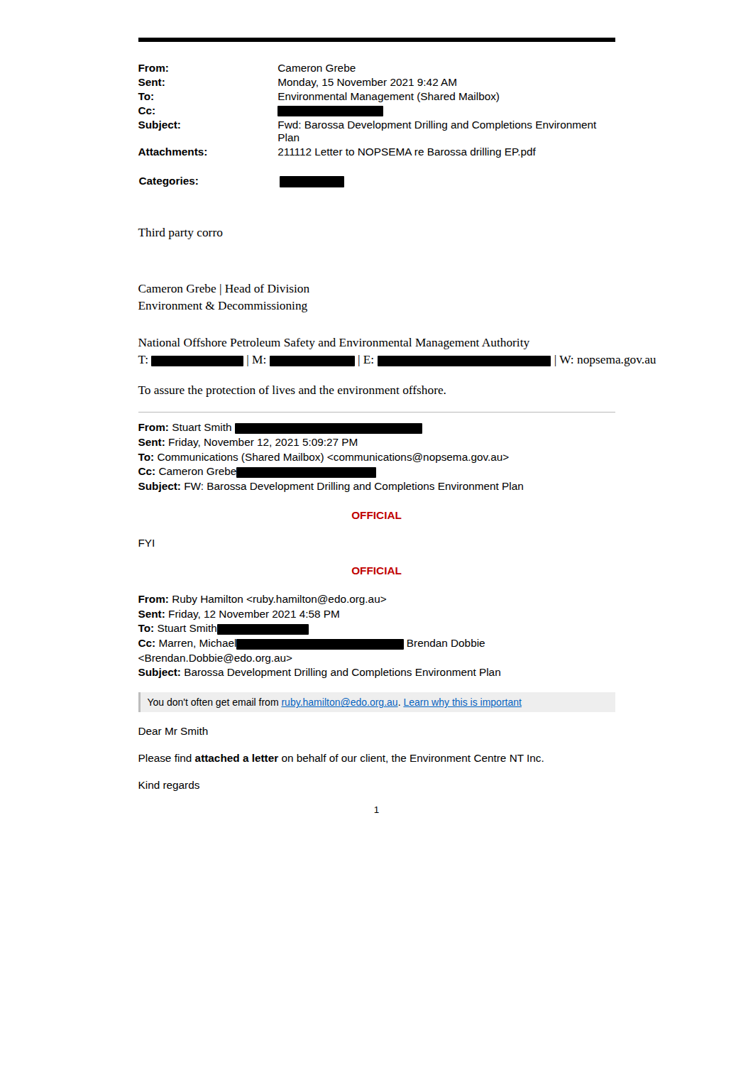| From: | Cameron Grebe |
| Sent: | Monday, 15 November 2021 9:42 AM |
| To: | Environmental Management (Shared Mailbox) |
| Cc: | |
| Subject: | Fwd: Barossa Development Drilling and Completions Environment Plan |
| Attachments: | 211112 Letter to NOPSEMA re Barossa drilling EP.pdf |
| Categories: | |
Third party corro
Cameron Grebe | Head of Division
Environment & Decommissioning
National Offshore Petroleum Safety and Environmental Management Authority
T: | M: | E: | W: nopsema.gov.au
To assure the protection of lives and the environment offshore.
From: Stuart Smith
Sent: Friday, November 12, 2021 5:09:27 PM
To: Communications (Shared Mailbox) <communications@nopsema.gov.au>
Cc: Cameron Grebe
Subject: FW: Barossa Development Drilling and Completions Environment Plan
OFFICIAL
FYI
OFFICIAL
From: Ruby Hamilton <ruby.hamilton@edo.org.au>
Sent: Friday, 12 November 2021 4:58 PM
To: Stuart Smith
Cc: Marren, Michael Brendan Dobbie <Brendan.Dobbie@edo.org.au>
Subject: Barossa Development Drilling and Completions Environment Plan
You don't often get email from ruby.hamilton@edo.org.au. Learn why this is important
Dear Mr Smith
Please find attached a letter on behalf of our client, the Environment Centre NT Inc.
Kind regards
1